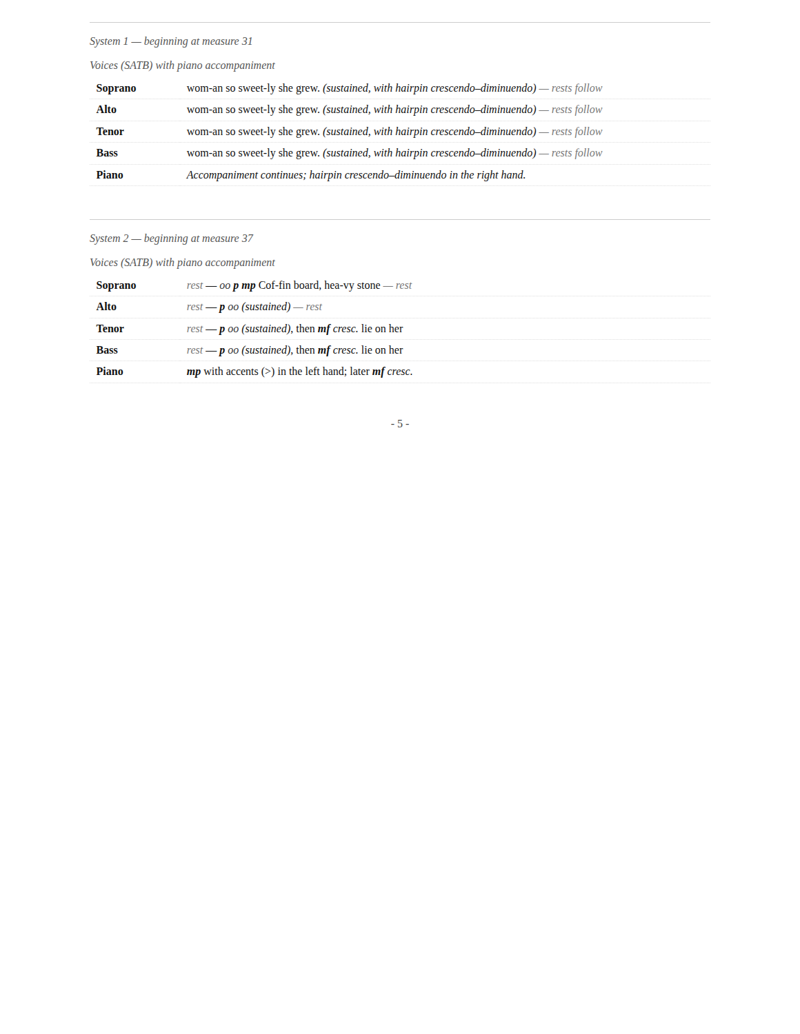System 1 — beginning at measure 31
Voices (SATB) with piano accompaniment
| Soprano | wom-an so sweet-ly she grew. (sustained, with hairpin crescendo–diminuendo) — rests follow |
| Alto | wom-an so sweet-ly she grew. (sustained, with hairpin crescendo–diminuendo) — rests follow |
| Tenor | wom-an so sweet-ly she grew. (sustained, with hairpin crescendo–diminuendo) — rests follow |
| Bass | wom-an so sweet-ly she grew. (sustained, with hairpin crescendo–diminuendo) — rests follow |
| Piano | Accompaniment continues; hairpin crescendo–diminuendo in the right hand. |
System 2 — beginning at measure 37
Voices (SATB) with piano accompaniment
| Soprano | rest — oo p mp Cof-fin board, hea-vy stone — rest |
| Alto | rest — p oo (sustained) — rest |
| Tenor | rest — p oo (sustained) , then mf cresc. lie on her |
| Bass | rest — p oo (sustained) , then mf cresc. lie on her |
| Piano | mp with accents (>) in the left hand; later mf cresc. |
- 5 -